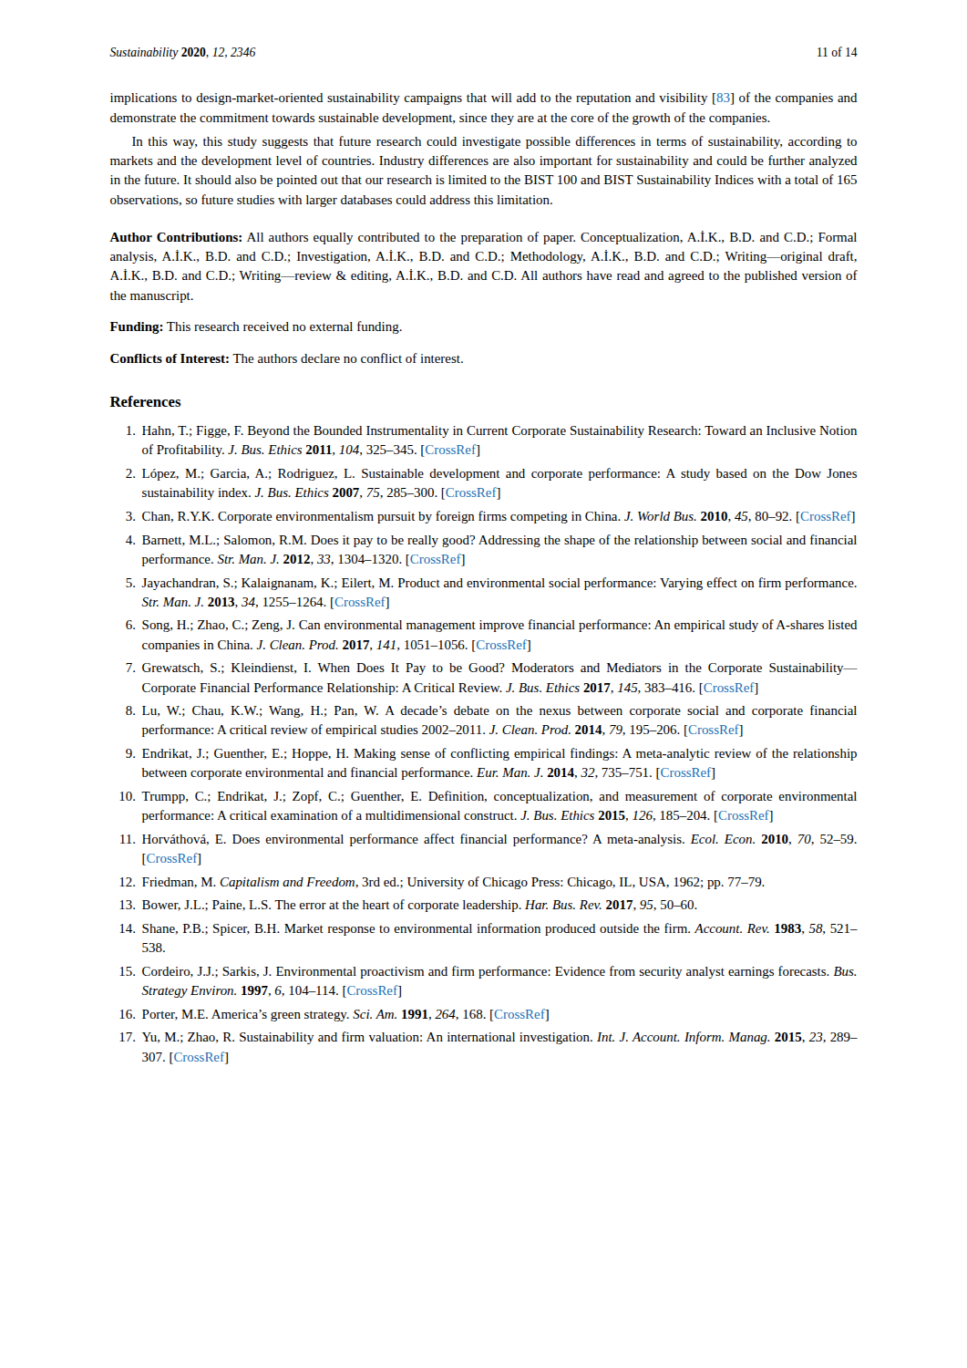Sustainability 2020, 12, 2346
11 of 14
implications to design-market-oriented sustainability campaigns that will add to the reputation and visibility [83] of the companies and demonstrate the commitment towards sustainable development, since they are at the core of the growth of the companies.
In this way, this study suggests that future research could investigate possible differences in terms of sustainability, according to markets and the development level of countries. Industry differences are also important for sustainability and could be further analyzed in the future. It should also be pointed out that our research is limited to the BIST 100 and BIST Sustainability Indices with a total of 165 observations, so future studies with larger databases could address this limitation.
Author Contributions: All authors equally contributed to the preparation of paper. Conceptualization, A.İ.K., B.D. and C.D.; Formal analysis, A.İ.K., B.D. and C.D.; Investigation, A.İ.K., B.D. and C.D.; Methodology, A.İ.K., B.D. and C.D.; Writing—original draft, A.İ.K., B.D. and C.D.; Writing—review & editing, A.İ.K., B.D. and C.D. All authors have read and agreed to the published version of the manuscript.
Funding: This research received no external funding.
Conflicts of Interest: The authors declare no conflict of interest.
References
Hahn, T.; Figge, F. Beyond the Bounded Instrumentality in Current Corporate Sustainability Research: Toward an Inclusive Notion of Profitability. J. Bus. Ethics 2011, 104, 325–345. [CrossRef]
López, M.; Garcia, A.; Rodriguez, L. Sustainable development and corporate performance: A study based on the Dow Jones sustainability index. J. Bus. Ethics 2007, 75, 285–300. [CrossRef]
Chan, R.Y.K. Corporate environmentalism pursuit by foreign firms competing in China. J. World Bus. 2010, 45, 80–92. [CrossRef]
Barnett, M.L.; Salomon, R.M. Does it pay to be really good? Addressing the shape of the relationship between social and financial performance. Str. Man. J. 2012, 33, 1304–1320. [CrossRef]
Jayachandran, S.; Kalaignanam, K.; Eilert, M. Product and environmental social performance: Varying effect on firm performance. Str. Man. J. 2013, 34, 1255–1264. [CrossRef]
Song, H.; Zhao, C.; Zeng, J. Can environmental management improve financial performance: An empirical study of A-shares listed companies in China. J. Clean. Prod. 2017, 141, 1051–1056. [CrossRef]
Grewatsch, S.; Kleindienst, I. When Does It Pay to be Good? Moderators and Mediators in the Corporate Sustainability—Corporate Financial Performance Relationship: A Critical Review. J. Bus. Ethics 2017, 145, 383–416. [CrossRef]
Lu, W.; Chau, K.W.; Wang, H.; Pan, W. A decade’s debate on the nexus between corporate social and corporate financial performance: A critical review of empirical studies 2002–2011. J. Clean. Prod. 2014, 79, 195–206. [CrossRef]
Endrikat, J.; Guenther, E.; Hoppe, H. Making sense of conflicting empirical findings: A meta-analytic review of the relationship between corporate environmental and financial performance. Eur. Man. J. 2014, 32, 735–751. [CrossRef]
Trumpp, C.; Endrikat, J.; Zopf, C.; Guenther, E. Definition, conceptualization, and measurement of corporate environmental performance: A critical examination of a multidimensional construct. J. Bus. Ethics 2015, 126, 185–204. [CrossRef]
Horváthová, E. Does environmental performance affect financial performance? A meta-analysis. Ecol. Econ. 2010, 70, 52–59. [CrossRef]
Friedman, M. Capitalism and Freedom, 3rd ed.; University of Chicago Press: Chicago, IL, USA, 1962; pp. 77–79.
Bower, J.L.; Paine, L.S. The error at the heart of corporate leadership. Har. Bus. Rev. 2017, 95, 50–60.
Shane, P.B.; Spicer, B.H. Market response to environmental information produced outside the firm. Account. Rev. 1983, 58, 521–538.
Cordeiro, J.J.; Sarkis, J. Environmental proactivism and firm performance: Evidence from security analyst earnings forecasts. Bus. Strategy Environ. 1997, 6, 104–114. [CrossRef]
Porter, M.E. America’s green strategy. Sci. Am. 1991, 264, 168. [CrossRef]
Yu, M.; Zhao, R. Sustainability and firm valuation: An international investigation. Int. J. Account. Inform. Manag. 2015, 23, 289–307. [CrossRef]